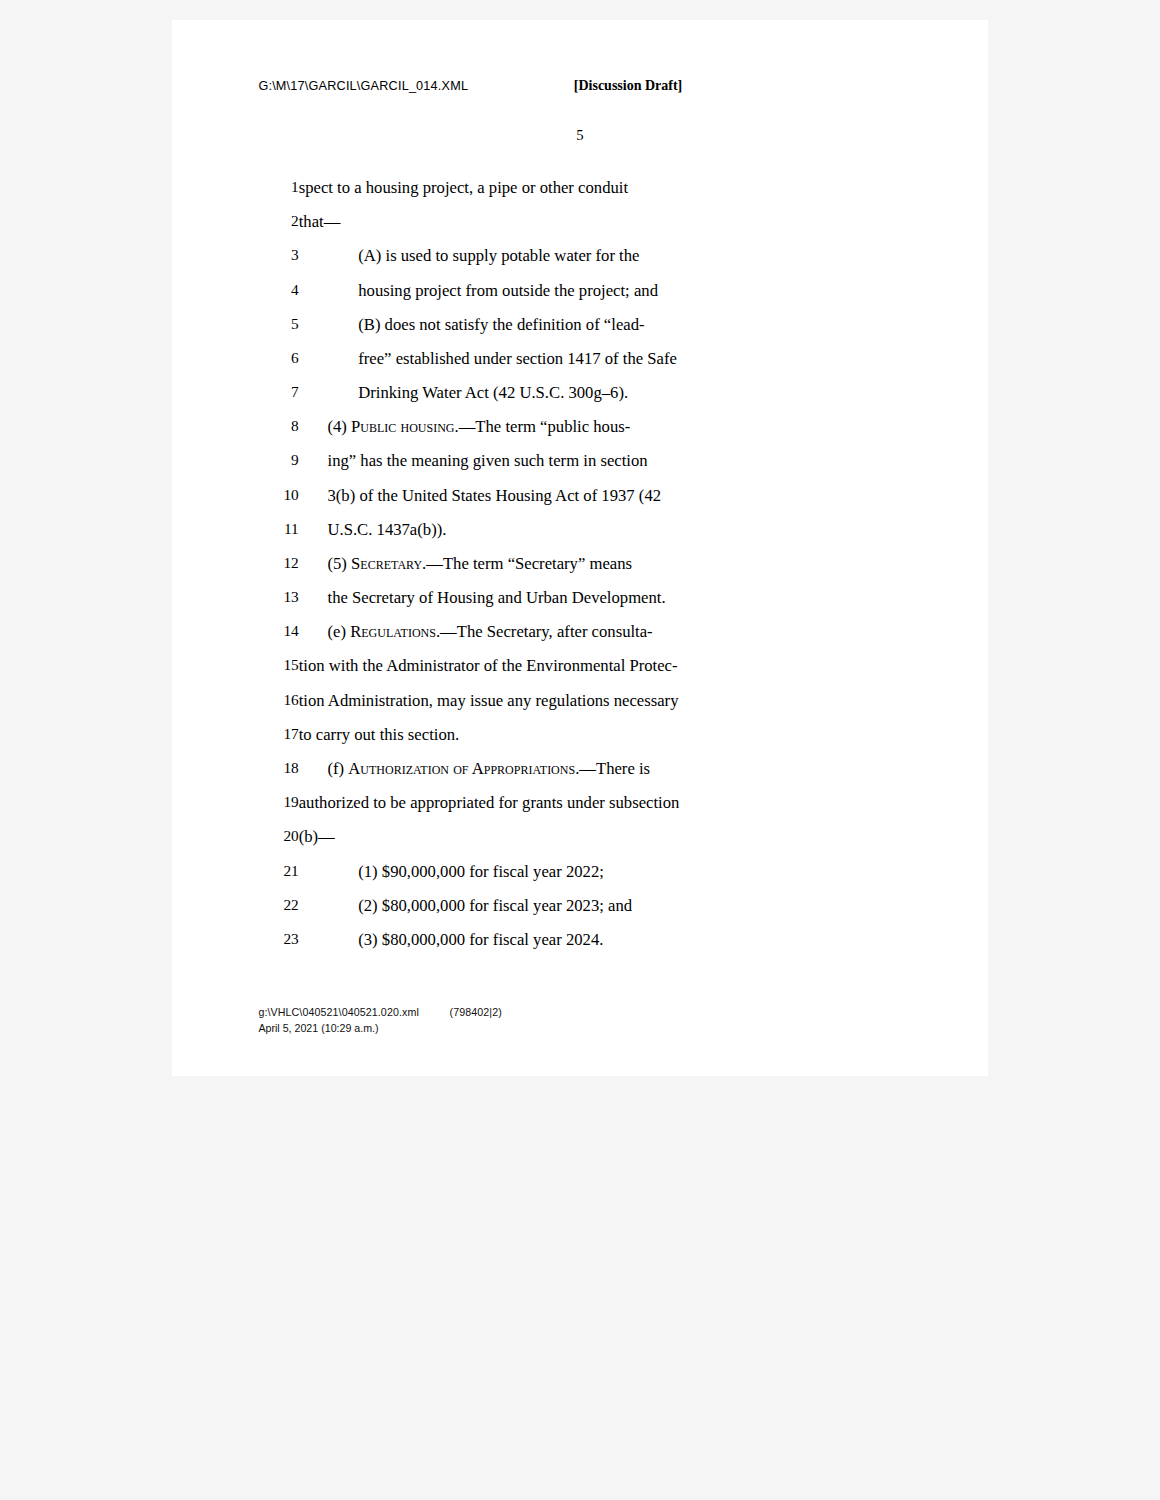G:\M\17\GARCIL\GARCIL_014.XML [Discussion Draft]
5
| 1 | spect to a housing project, a pipe or other conduit |
| 2 | that— |
| 3 | (A) is used to supply potable water for the |
| 4 | housing project from outside the project; and |
| 5 | (B) does not satisfy the definition of “lead- |
| 6 | free” established under section 1417 of the Safe |
| 7 | Drinking Water Act (42 U.S.C. 300g–6). |
| 8 | (4) Public housing. —The term “public hous- |
| 9 | ing” has the meaning given such term in section |
| 10 | 3(b) of the United States Housing Act of 1937 (42 |
| 11 | U.S.C. 1437a(b)). |
| 12 | (5) Secretary. —The term “Secretary” means |
| 13 | the Secretary of Housing and Urban Development. |
| 14 | (e) Regulations. —The Secretary, after consulta- |
| 15 | tion with the Administrator of the Environmental Protec- |
| 16 | tion Administration, may issue any regulations necessary |
| 17 | to carry out this section. |
| 18 | (f) Authorization of Appropriations. —There is |
| 19 | authorized to be appropriated for grants under subsection |
| 20 | (b)— |
| 21 | (1) $90,000,000 for fiscal year 2022; |
| 22 | (2) $80,000,000 for fiscal year 2023; and |
| 23 | (3) $80,000,000 for fiscal year 2024. |
g:\VHLC\040521\040521.020.xml (798402|2)
April 5, 2021 (10:29 a.m.)